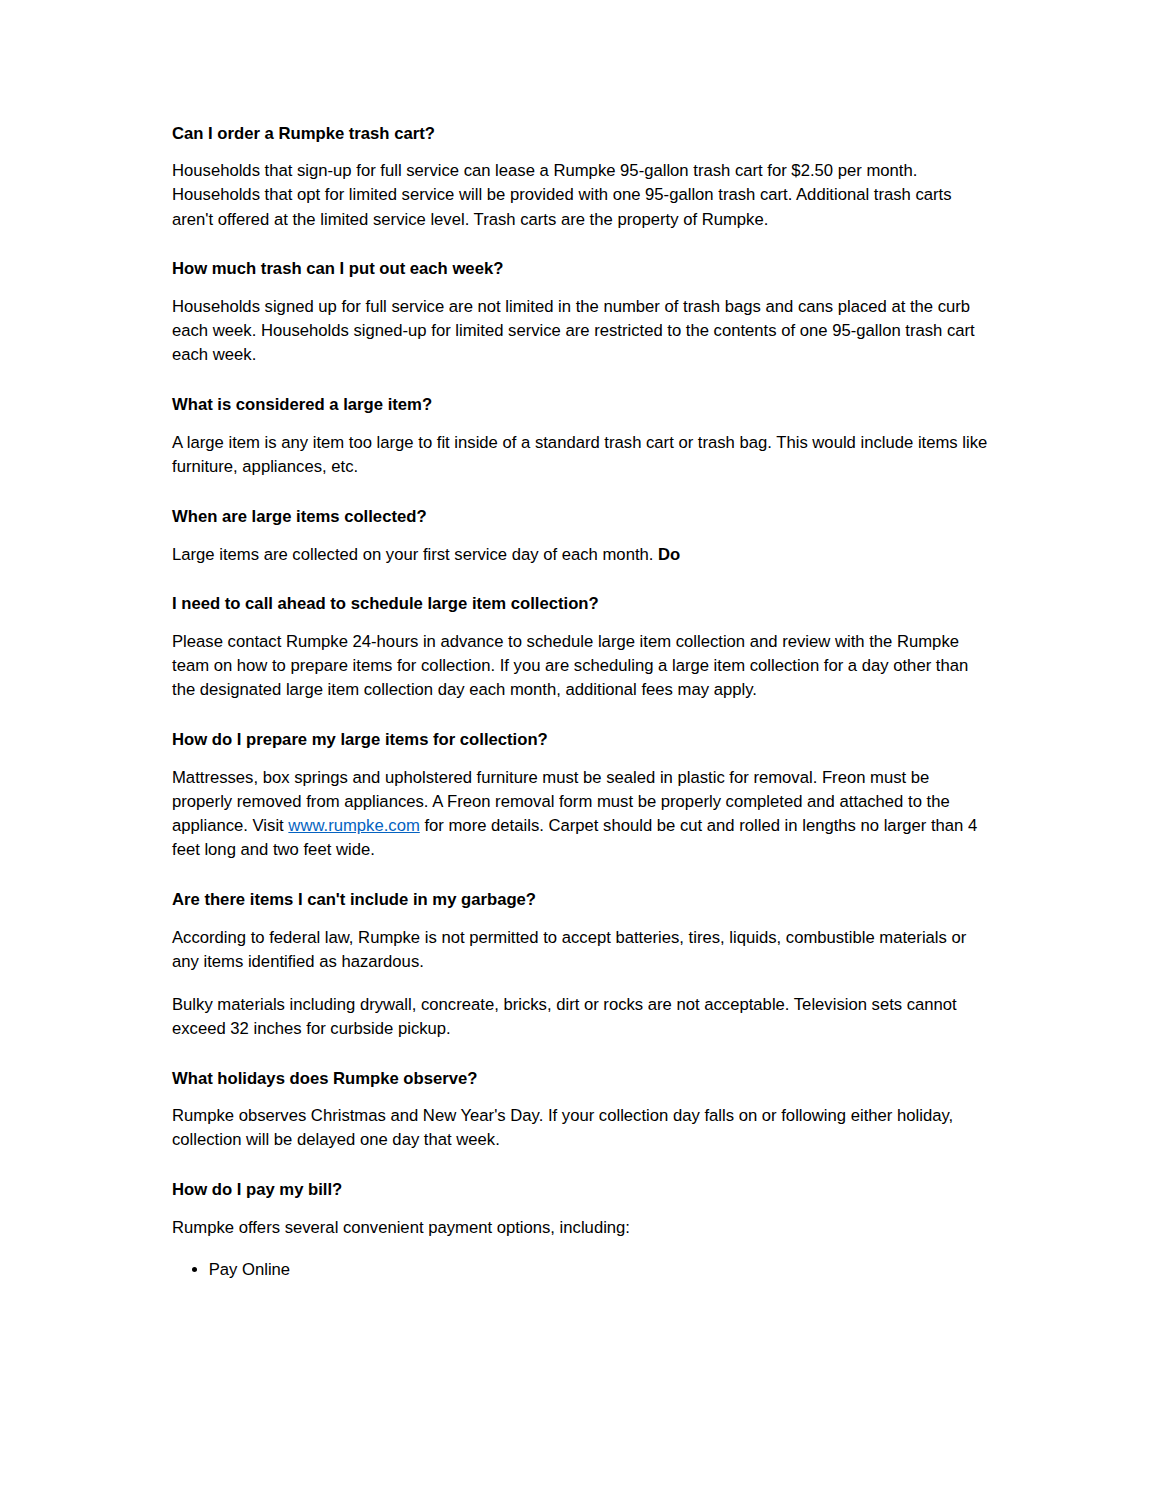Can I order a Rumpke trash cart?
Households that sign-up for full service can lease a Rumpke 95-gallon trash cart for $2.50 per month. Households that opt for limited service will be provided with one 95-gallon trash cart. Additional trash carts aren't offered at the limited service level. Trash carts are the property of Rumpke.
How much trash can I put out each week?
Households signed up for full service are not limited in the number of trash bags and cans placed at the curb each week. Households signed-up for limited service are restricted to the contents of one 95-gallon trash cart each week.
What is considered a large item?
A large item is any item too large to fit inside of a standard trash cart or trash bag. This would include items like furniture, appliances, etc.
When are large items collected?
Large items are collected on your first service day of each month. Do
I need to call ahead to schedule large item collection?
Please contact Rumpke 24-hours in advance to schedule large item collection and review with the Rumpke team on how to prepare items for collection. If you are scheduling a large item collection for a day other than the designated large item collection day each month, additional fees may apply.
How do I prepare my large items for collection?
Mattresses, box springs and upholstered furniture must be sealed in plastic for removal. Freon must be properly removed from appliances. A Freon removal form must be properly completed and attached to the appliance. Visit www.rumpke.com for more details. Carpet should be cut and rolled in lengths no larger than 4 feet long and two feet wide.
Are there items I can't include in my garbage?
According to federal law, Rumpke is not permitted to accept batteries, tires, liquids, combustible materials or any items identified as hazardous.
Bulky materials including drywall, concreate, bricks, dirt or rocks are not acceptable. Television sets cannot exceed 32 inches for curbside pickup.
What holidays does Rumpke observe?
Rumpke observes Christmas and New Year's Day. If your collection day falls on or following either holiday, collection will be delayed one day that week.
How do I pay my bill?
Rumpke offers several convenient payment options, including:
Pay Online